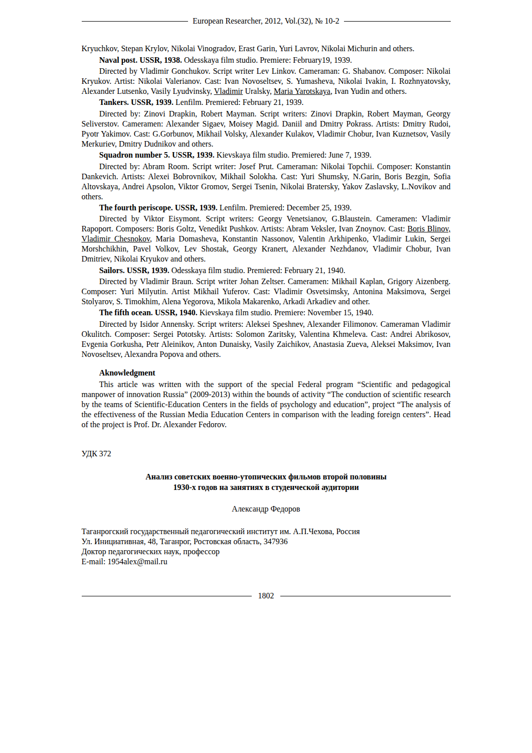European Researcher, 2012, Vol.(32), № 10-2
Kryuchkov, Stepan Krylov, Nikolai Vinogradov, Erast Garin, Yuri Lavrov, Nikolai Michurin and others.
Naval post. USSR, 1938. Odesskaya film studio. Premiere: February19, 1939.
Directed by Vladimir Gonchukov. Script writer Lev Linkov. Cameraman: G. Shabanov. Composer: Nikolai Kryukov. Artist: Nikolai Valerianov. Cast: Ivan Novoseltsev, S. Yumasheva, Nikolai Ivakin, I. Rozhnyatovsky, Alexander Lutsenko, Vasily Lyudvinsky, Vladimir Uralsky, Maria Yarotskaya, Ivan Yudin and others.
Tankers. USSR, 1939. Lenfilm. Premiered: February 21, 1939.
Directed by: Zinovi Drapkin, Robert Mayman. Script writers: Zinovi Drapkin, Robert Mayman, Georgy Seliverstov. Cameramen: Alexander Sigaev, Moisey Magid. Daniil and Dmitry Pokrass. Artists: Dmitry Rudoi, Pyotr Yakimov. Cast: G.Gorbunov, Mikhail Volsky, Alexander Kulakov, Vladimir Chobur, Ivan Kuznetsov, Vasily Merkuriev, Dmitry Dudnikov and others.
Squadron number 5. USSR, 1939. Kievskaya film studio. Premiered: June 7, 1939.
Directed by: Abram Room. Script writer: Josef Prut. Cameraman: Nikolai Topchii. Composer: Konstantin Dankevich. Artists: Alexei Bobrovnikov, Mikhail Solokha. Cast: Yuri Shumsky, N.Garin, Boris Bezgin, Sofia Altovskaya, Andrei Apsolon, Viktor Gromov, Sergei Tsenin, Nikolai Bratersky, Yakov Zaslavsky, L.Novikov and others.
The fourth periscope. USSR, 1939. Lenfilm. Premiered: December 25, 1939.
Directed by Viktor Eisymont. Script writers: Georgy Venetsianov, G.Blaustein. Cameramen: Vladimir Rapoport. Composers: Boris Goltz, Venedikt Pushkov. Artists: Abram Veksler, Ivan Znoynov. Cast: Boris Blinov, Vladimir Chesnokov, Maria Domasheva, Konstantin Nassonov, Valentin Arkhipenko, Vladimir Lukin, Sergei Morshchikhin, Pavel Volkov, Lev Shostak, Georgy Kranert, Alexander Nezhdanov, Vladimir Chobur, Ivan Dmitriev, Nikolai Kryukov and others.
Sailors. USSR, 1939. Odesskaya film studio. Premiered: February 21, 1940.
Directed by Vladimir Braun. Script writer Johan Zeltser. Cameramen: Mikhail Kaplan, Grigory Aizenberg. Composer: Yuri Milyutin. Artist Mikhail Yuferov. Cast: Vladimir Osvetsimsky, Antonina Maksimova, Sergei Stolyarov, S. Timokhim, Alena Yegorova, Mikola Makarenko, Arkadi Arkadiev and other.
The fifth ocean. USSR, 1940. Kievskaya film studio. Premiere: November 15, 1940.
Directed by Isidor Annensky. Script writers: Aleksei Speshnev, Alexander Filimonov. Cameraman Vladimir Okulitch. Composer: Sergei Pototsky. Artists: Solomon Zaritsky, Valentina Khmeleva. Cast: Andrei Abrikosov, Evgenia Gorkusha, Petr Aleinikov, Anton Dunaisky, Vasily Zaichikov, Anastasia Zueva, Aleksei Maksimov, Ivan Novoseltsev, Alexandra Popova and others.
Aknowledgment
This article was written with the support of the special Federal program “Scientific and pedagogical manpower of innovation Russia” (2009-2013) within the bounds of activity “The conduction of scientific research by the teams of Scientific-Education Centers in the fields of psychology and education”, project “The analysis of the effectiveness of the Russian Media Education Centers in comparison with the leading foreign centers”. Head of the project is Prof. Dr. Alexander Fedorov.
УДК 372
Анализ советских военно-утопических фильмов второй половины
1930-х годов на занятиях в студенческой аудитории
Александр Федоров
Таганрогский государственный педагогический институт им. А.П.Чехова, Россия
Ул. Инициативная, 48, Таганрог, Ростовская область, 347936
Доктор педагогических наук, профессор
E-mail: 1954alex@mail.ru
1802